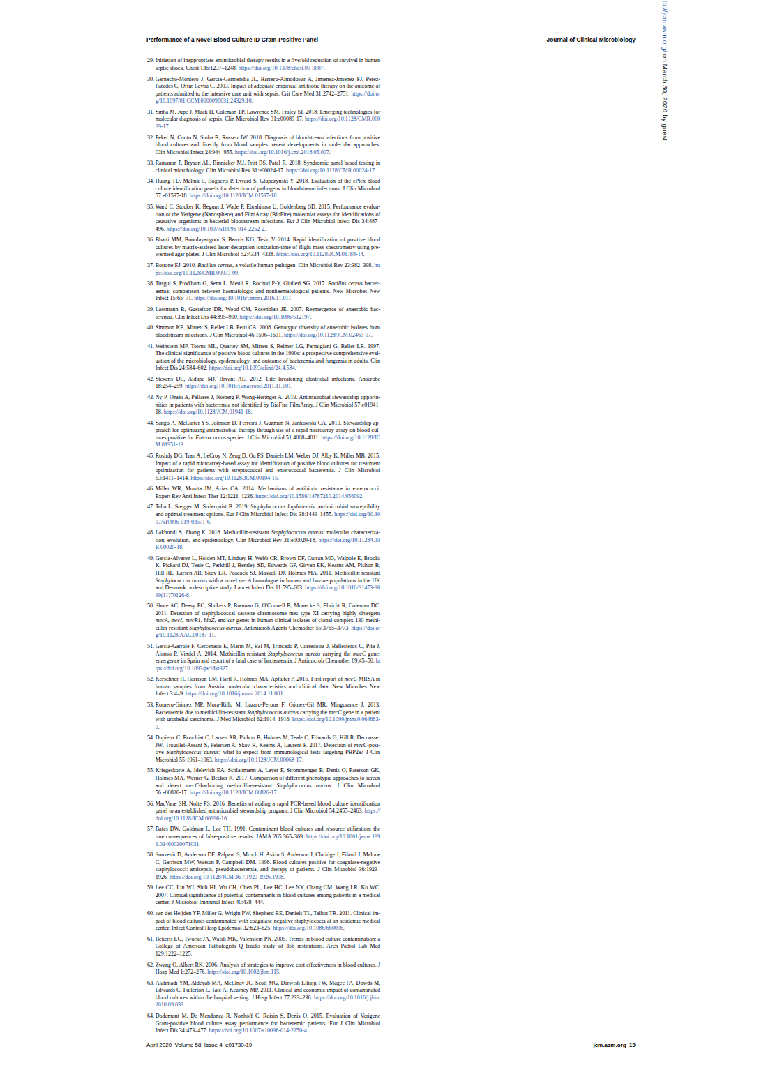Performance of a Novel Blood Culture ID Gram-Positive Panel
Journal of Clinical Microbiology
Downloaded from http://jcm.asm.org/ on March 30, 2020 by guest
29. Initiation of inappropriate antimicrobial therapy results in a fivefold reduction of survival in human septic shock. Chest 136:1237–1248. https://doi.org/10.1378/chest.09-0087.
30. Garnacho-Montero J, Garcia-Garmendia JL, Barrero-Almodovar A, Jimenez-Jimenez FJ, Perez-Paredes C, Ortiz-Leyba C. 2003. Impact of adequate empirical antibiotic therapy on the outcome of patients admitted to the intensive care unit with sepsis. Crit Care Med 31:2742–2751. https://doi.org/10.1097/01.CCM.0000098031.24329.10.
31. Sinha M, Jupe J, Mack H, Coleman TP, Lawrence SM, Fraley SI. 2018. Emerging technologies for molecular diagnosis of sepsis. Clin Microbiol Rev 31:e00089-17. https://doi.org/10.1128/CMR.00089-17.
32. Peker N, Couto N, Sinha B, Rossen JW. 2018. Diagnosis of bloodstream infections from positive blood cultures and directly from blood samples: recent developments in molecular approaches. Clin Microbiol Infect 24:944–955. https://doi.org/10.1016/j.cmi.2018.05.007.
33. Ramanan P, Bryson AL, Binnicker MJ, Pritt BS, Patel R. 2018. Syndromic panel-based testing in clinical microbiology. Clin Microbiol Rev 31:e00024-17. https://doi.org/10.1128/CMR.00024-17.
34. Huang TD, Melnik E, Bogaerts P, Evrard S, Glupczynski Y. 2018. Evaluation of the ePlex blood culture identification panels for detection of pathogens in bloodstream infections. J Clin Microbiol 57:e01597-18. https://doi.org/10.1128/JCM.01597-18.
35. Ward C, Stocker K, Begum J, Wade P, Ebrahimsa U, Goldenberg SD. 2015. Performance evaluation of the Verigene (Nanosphere) and FilmArray (BioFire) molecular assays for identifications of causative organisms in bacterial bloodstream infections. Eur J Clin Microbiol Infect Dis 34:487–496. https://doi.org/10.1007/s10096-014-2252-2.
36. Bhatti MM, Boonlayangoor S, Beavis KG, Tesic V. 2014. Rapid identification of positive blood cultures by matrix-assisted laser desorption ionization-time of flight mass spectrometry using prewarmed agar plates. J Clin Microbiol 52:4334–4338. https://doi.org/10.1128/JCM.01788-14.
37. Bottone EJ. 2010. Bacillus cereus, a volatile human pathogen. Clin Microbiol Rev 23:382–398. https://doi.org/10.1128/CMR.00073-09.
38. Tusgul S, Prod'hom G, Senn L, Meuli R, Bochud P-Y, Giulieri SG. 2017. Bacillus cereus bacteraemia: comparison between haematologic and nonhaematological patients. New Microbes New Infect 15:65–71. https://doi.org/10.1016/j.nmni.2016.11.011.
39. Lassmann B, Gustafson DR, Wood CM, Rosenblatt JE. 2007. Reemergence of anaerobic bacteremia. Clin Infect Dis 44:895–900. https://doi.org/10.1086/512197.
40. Simmon KE, Mirrett S, Reller LB, Petti CA. 2008. Genotypic diversity of anaerobic isolates from bloodstream infections. J Clin Microbiol 46:1596–1601. https://doi.org/10.1128/JCM.02469-07.
41. Weinstein MP, Towns ML, Quartey SM, Mirrett S, Reimer LG, Parmigiani G, Reller LB. 1997. The clinical significance of positive blood cultures in the 1990s: a prospective comprehensive evaluation of the microbiology, epidemiology, and outcome of bacteremia and fungemia in adults. Clin Infect Dis 24:584–602. https://doi.org/10.1093/clind/24.4.584.
42. Stevens DL, Aldape MJ, Bryant AE. 2012. Life-threatening clostridial infections. Anaerobe 18:254–259. https://doi.org/10.1016/j.anaerobe.2011.11.001.
43. Ny P, Ozaki A, Pallares J, Nieberg P, Wong-Beringer A. 2019. Antimicrobial stewardship opportunities in patients with bacteremia not identified by BioFire FilmArray. J Clin Microbiol 57:e01941-18. https://doi.org/10.1128/JCM.01941-18.
44. Sango A, McCarter YS, Johnson D, Ferreira J, Guzman N, Jankowski CA. 2013. Stewardship approach for optimizing antimicrobial therapy through use of a rapid microarray assay on blood cultures positive for Enterococcus species. J Clin Microbiol 51:4008–4011. https://doi.org/10.1128/JCM.01951-13.
45. Roshdy DG, Tran A, LeCroy N, Zeng D, Ou FS, Daniels LM, Weber DJ, Alby K, Miller MB. 2015. Impact of a rapid microarray-based assay for identification of positive blood cultures for treatment optimization for patients with streptococcal and enterococcal bacteremia. J Clin Microbiol 53:1411–1414. https://doi.org/10.1128/JCM.00104-15.
46. Miller WR, Munita JM, Arias CA. 2014. Mechanisms of antibiotic resistance in enterococci. Expert Rev Anti Infect Ther 12:1221–1236. https://doi.org/10.1586/14787210.2014.956092.
47. Taha L, Stegger M, Soderquist B. 2019. Staphylococcus lugdunensis: antimicrobial susceptibility and optimal treatment options. Eur J Clin Microbiol Infect Dis 38:1449–1455. https://doi.org/10.1007/s10096-019-03571-6.
48. Lakhundi S, Zhang K. 2018. Methicillin-resistant Staphylococcus aureus: molecular characterization, evolution, and epidemiology. Clin Microbiol Rev 31:e00020-18. https://doi.org/10.1128/CMR.00020-18.
49. Garcia-Alvarez L, Holden MT, Lindsay H, Webb CR, Brown DF, Curran MD, Walpole E, Brooks K, Pickard DJ, Teale C, Parkhill J, Bentley SD, Edwards GF, Girvan EK, Kearns AM, Pichon B, Hill RL, Larsen AR, Skov LR, Peacock SJ, Maskell DJ, Holmes MA. 2011. Methicillin-resistant Staphylococcus aureus with a novel mecA homologue in human and bovine populations in the UK and Denmark: a descriptive study. Lancet Infect Dis 11:595–603. https://doi.org/10.1016/S1473-3099(11)70126-8.
50. Shore AC, Deasy EC, Slickers P, Brennan G, O'Connell B, Monecke S, Ehricht R, Coleman DC. 2011. Detection of staphylococcal cassette chromosome mec type XI carrying highly divergent mecA, mecI, mecR1, blaZ, and ccr genes in human clinical isolates of clonal complex 130 methicillin-resistant Staphylococcus aureus. Antimicrob Agents Chemother 55:3765–3773. https://doi.org/10.1128/AAC.00187-11.
51. Garcia-Garrote F, Cercenado E, Marin M, Bal M, Trincado P, Corredoira J, Ballesteros C, Pita J, Alonso P, Vindel A. 2014. Methicillin-resistant Staphylococcus aureus carrying the mecC gene: emergence in Spain and report of a fatal case of bacteraemia. J Antimicrob Chemother 69:45–50. https://doi.org/10.1093/jac/dkt327.
52. Kerschner H, Harrison EM, Hartl R, Holmes MA, Apfalter P. 2015. First report of mecC MRSA in human samples from Austria: molecular characteristics and clinical data. New Microbes New Infect 3:4–9. https://doi.org/10.1016/j.nmni.2014.11.001.
53. Romero-Gómez MP, Mora-Rillo M, Lázaro-Perona F, Gómez-Gil MR, Mingorance J. 2013. Bacteraemia due to methicillin-resistant Staphylococcus aureus carrying the mecC gene in a patient with urothelial carcinoma. J Med Microbiol 62:1914–1916. https://doi.org/10.1099/jmm.0.064683-0.
54. Dupieux C, Bouchiat C, Larsen AR, Pichon B, Holmes M, Teale C, Edwards G, Hill R, Decousser JW, Trouillet-Assant S, Petersen A, Skov R, Kearns A, Laurent F. 2017. Detection of mecC-positive Staphylococcus aureus: what to expect from immunological tests targeting PBP2a? J Clin Microbiol 55:1961–1963. https://doi.org/10.1128/JCM.00068-17.
55. Kriegeskorte A, Idelevich EA, Schlattmann A, Layer F, Strommenger B, Denis O, Paterson GK, Holmes MA, Werner G, Becker K. 2017. Comparison of different phenotypic approaches to screen and detect mecC-harboring methicillin-resistant Staphylococcus aureus. J Clin Microbiol 56:e00826-17. https://doi.org/10.1128/JCM.00826-17.
56. MacVane SH, Nolte FS. 2016. Benefits of adding a rapid PCR-based blood culture identification panel to an established antimicrobial stewardship program. J Clin Microbiol 54:2455–2463. https://doi.org/10.1128/JCM.00996-16.
57. Bates DW, Goldman L, Lee TH. 1991. Contaminant blood cultures and resource utilization: the true consequences of false-positive results. JAMA 265:365–369. https://doi.org/10.1001/jama.1991.03460030071031.
58. Souvenir D, Anderson DE, Palpant S, Mroch H, Askin S, Anderson J, Claridge J, Eiland J, Malone C, Garrison MW, Watson P, Campbell DM. 1998. Blood cultures positive for coagulase-negative staphylococci: antisepsis, pseudobacteremia, and therapy of patients. J Clin Microbiol 36:1923–1926. https://doi.org/10.1128/JCM.36.7.1923-1926.1998.
59. Lee CC, Lin WJ, Shih HI, Wu CH, Chen PL, Lee HC, Lee NY, Chang CM, Wang LR, Ko WC. 2007. Clinical significance of potential contaminants in blood cultures among patients in a medical center. J Microbiol Immunol Infect 40:438–444.
60. van der Heijden YF, Miller G, Wright PW, Shepherd BE, Daniels TL, Talbot TR. 2011. Clinical impact of blood cultures contaminated with coagulase-negative staphylococci at an academic medical center. Infect Control Hosp Epidemiol 32:623–625. https://doi.org/10.1086/660096.
61. Bekeris LG, Tworke JA, Walsh MK, Valenstein PN. 2005. Trends in blood culture contamination: a College of American Pathologists Q-Tracks study of 356 institutions. Arch Pathol Lab Med 129:1222–1225.
62. Zwang O, Albert RK. 2006. Analysis of strategies to improve cost effectiveness in blood cultures. J Hosp Med 1:272–276. https://doi.org/10.1002/jhm.115.
63. Alahmadi YM, Aldeyab MA, McElnay JC, Scott MG, Darwish Elhajji FW, Magee FA, Dowds M, Edwards C, Fullerton L, Tate A, Kearney MP. 2011. Clinical and economic impact of contaminated blood cultures within the hospital setting. J Hosp Infect 77:233–236. https://doi.org/10.1016/j.jhin.2010.09.033.
64. Dodemont M, De Mendonca R, Nonhoff C, Roisin S, Denis O. 2015. Evaluation of Verigene Gram-positive blood culture assay performance for bacteremic patients. Eur J Clin Microbiol Infect Dis 34:473–477. https://doi.org/10.1007/s10096-014-2250-4.
April 2020 Volume 58 Issue 4 e01730-19
jcm.asm.org 19